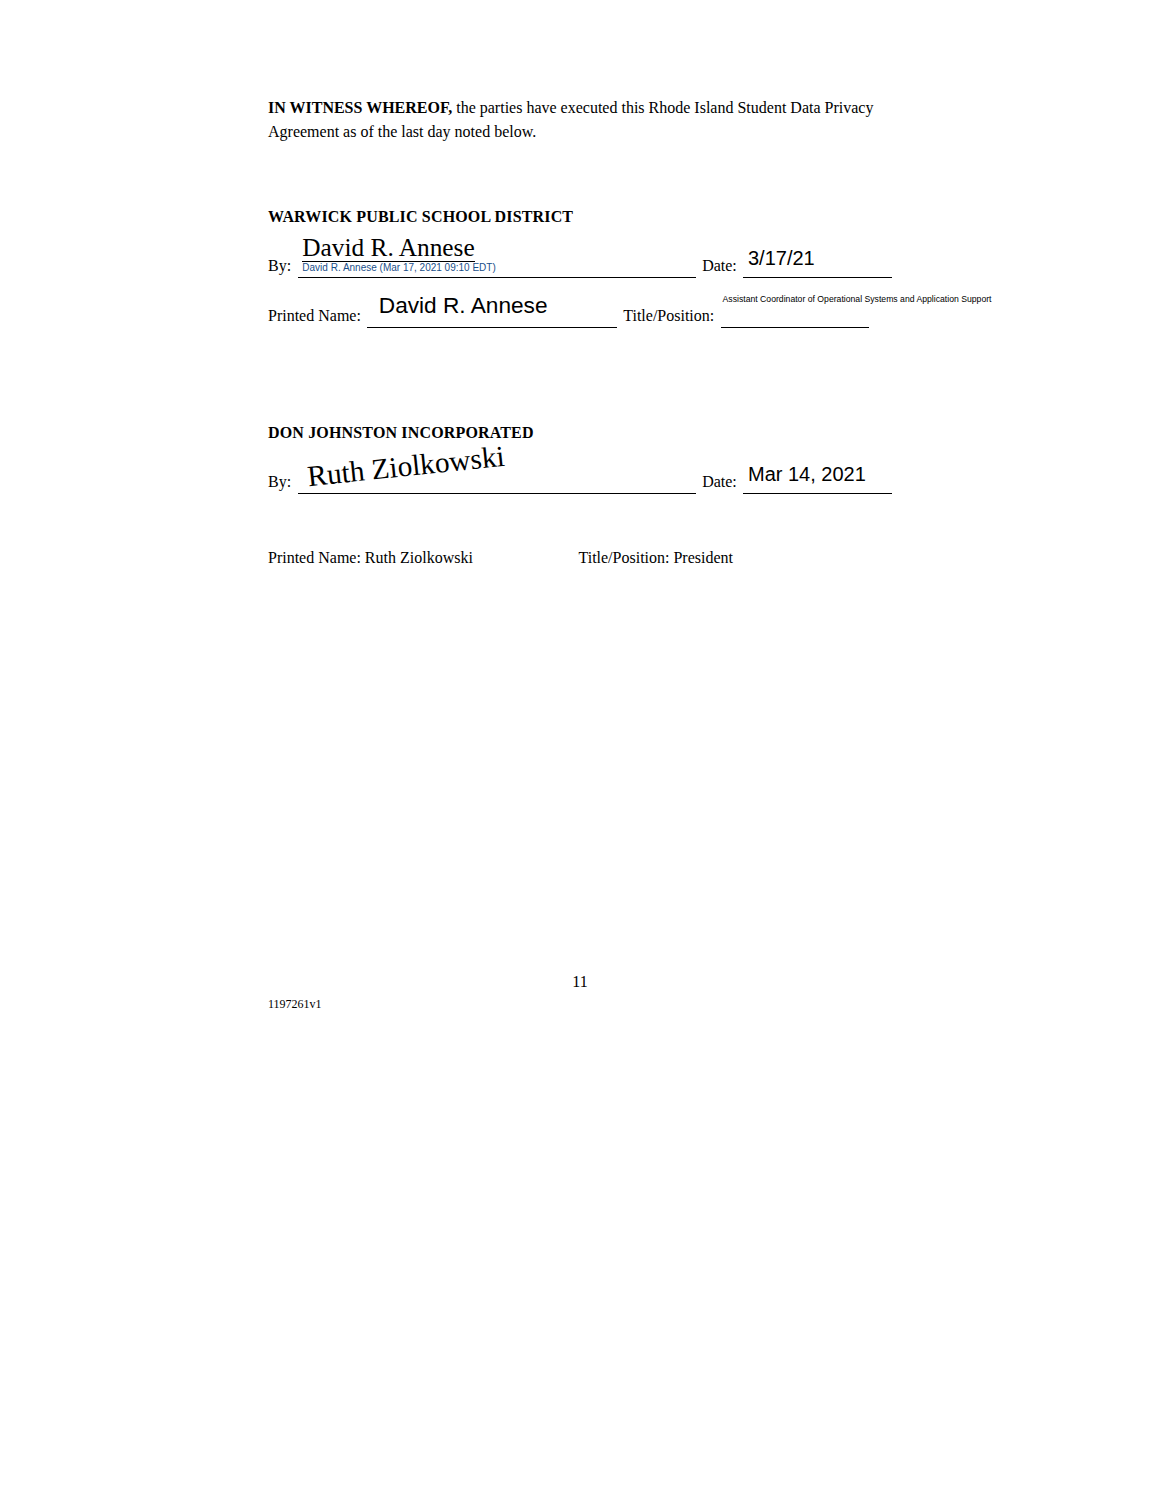IN WITNESS WHEREOF, the parties have executed this Rhode Island Student Data Privacy Agreement as of the last day noted below.
WARWICK PUBLIC SCHOOL DISTRICT
By: David R. Annese David R. Annese (Mar 17, 2021 09:10 EDT) Date: 3/17/21
Printed Name: David R. Annese Title/Position: Assistant Coordinator of Operational Systems and Application Support
DON JOHNSTON INCORPORATED
By: Ruth Ziolkowski Date: Mar 14, 2021
Printed Name: Ruth Ziolkowski Title/Position: President
11
1197261v1